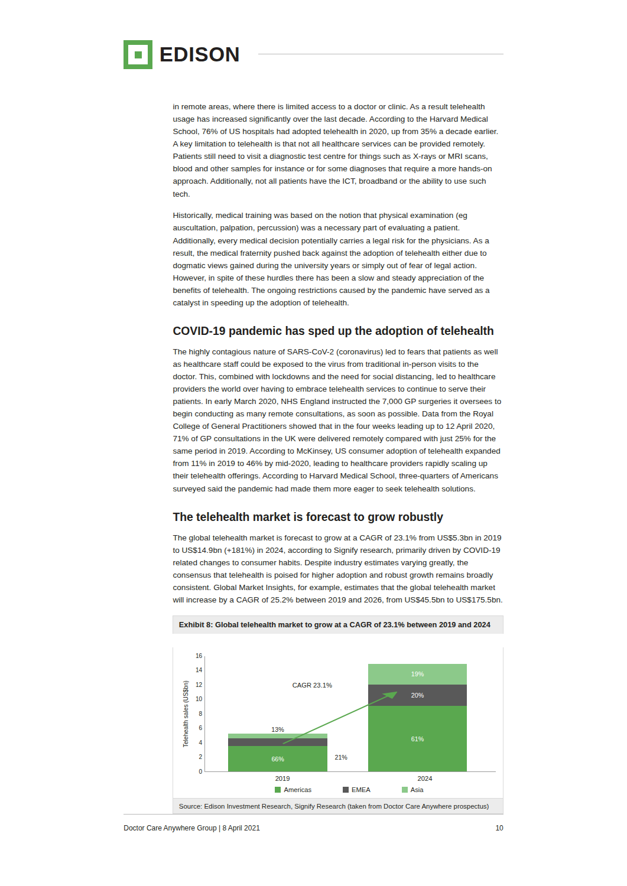EDISON
in remote areas, where there is limited access to a doctor or clinic. As a result telehealth usage has increased significantly over the last decade. According to the Harvard Medical School, 76% of US hospitals had adopted telehealth in 2020, up from 35% a decade earlier. A key limitation to telehealth is that not all healthcare services can be provided remotely. Patients still need to visit a diagnostic test centre for things such as X-rays or MRI scans, blood and other samples for instance or for some diagnoses that require a more hands-on approach. Additionally, not all patients have the ICT, broadband or the ability to use such tech.
Historically, medical training was based on the notion that physical examination (eg auscultation, palpation, percussion) was a necessary part of evaluating a patient. Additionally, every medical decision potentially carries a legal risk for the physicians. As a result, the medical fraternity pushed back against the adoption of telehealth either due to dogmatic views gained during the university years or simply out of fear of legal action. However, in spite of these hurdles there has been a slow and steady appreciation of the benefits of telehealth. The ongoing restrictions caused by the pandemic have served as a catalyst in speeding up the adoption of telehealth.
COVID-19 pandemic has sped up the adoption of telehealth
The highly contagious nature of SARS-CoV-2 (coronavirus) led to fears that patients as well as healthcare staff could be exposed to the virus from traditional in-person visits to the doctor. This, combined with lockdowns and the need for social distancing, led to healthcare providers the world over having to embrace telehealth services to continue to serve their patients. In early March 2020, NHS England instructed the 7,000 GP surgeries it oversees to begin conducting as many remote consultations, as soon as possible. Data from the Royal College of General Practitioners showed that in the four weeks leading up to 12 April 2020, 71% of GP consultations in the UK were delivered remotely compared with just 25% for the same period in 2019. According to McKinsey, US consumer adoption of telehealth expanded from 11% in 2019 to 46% by mid-2020, leading to healthcare providers rapidly scaling up their telehealth offerings. According to Harvard Medical School, three-quarters of Americans surveyed said the pandemic had made them more eager to seek telehealth solutions.
The telehealth market is forecast to grow robustly
The global telehealth market is forecast to grow at a CAGR of 23.1% from US$5.3bn in 2019 to US$14.9bn (+181%) in 2024, according to Signify research, primarily driven by COVID-19 related changes to consumer habits. Despite industry estimates varying greatly, the consensus that telehealth is poised for higher adoption and robust growth remains broadly consistent. Global Market Insights, for example, estimates that the global telehealth market will increase by a CAGR of 25.2% between 2019 and 2026, from US$45.5bn to US$175.5bn.
Exhibit 8: Global telehealth market to grow at a CAGR of 23.1% between 2019 and 2024
Telehealth sales (US$bn)
16 14 12 10 8 6 4 2 0
66%
21% 13%
19%
20%
61%
CAGR 23.1%
2019 2024
Americas EMEA Asia
Source: Edison Investment Research, Signify Research (taken from Doctor Care Anywhere prospectus)
Doctor Care Anywhere Group | 8 April 2021 10